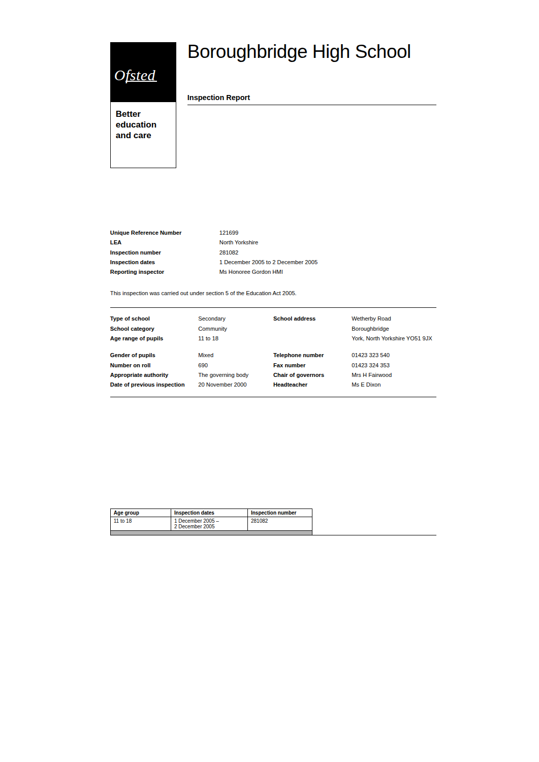Ofsted
Better
education
and care
Boroughbridge High School
Inspection Report
Unique Reference Number
121699
LEA
North Yorkshire
Inspection number
281082
Inspection dates
1 December 2005 to 2 December 2005
Reporting inspector
Ms Honoree Gordon HMI
This inspection was carried out under section 5 of the Education Act 2005.
| Type of school | Secondary | School address | Wetherby Road |
| School category | Community | | Boroughbridge |
| Age range of pupils | 11 to 18 | | York, North Yorkshire YO51 9JX |
| Gender of pupils | Mixed | Telephone number | 01423 323 540 |
| Number on roll | 690 | Fax number | 01423 324 353 |
| Appropriate authority | The governing body | Chair of governors | Mrs H Fairwood |
| Date of previous inspection | 20 November 2000 | Headteacher | Ms E Dixon |
| Age group | Inspection dates | Inspection number |
| --- | --- | --- |
| 11 to 18 | 1 December 2005 – 2 December 2005 | 281082 |